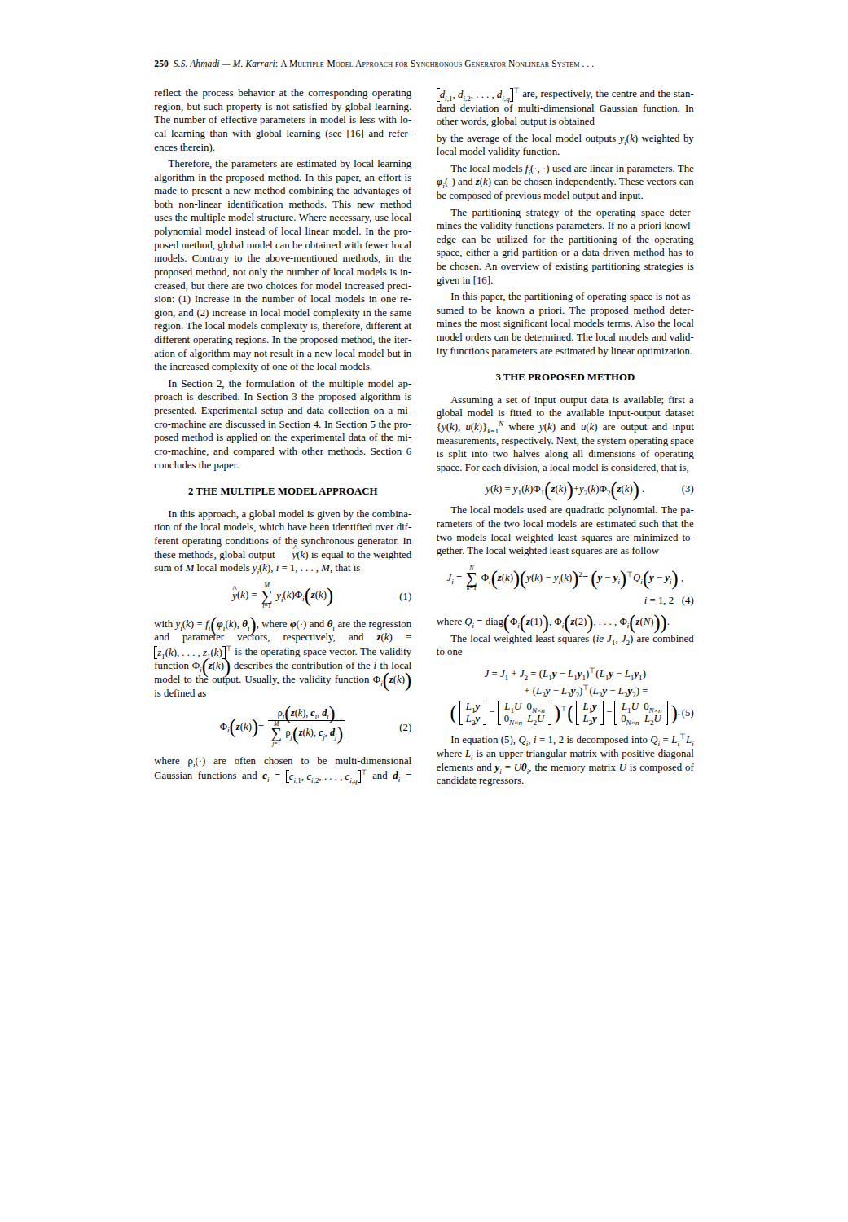250 S.S. Ahmadi — M. Karrari: A Multiple-Model Approach for Synchronous Generator Nonlinear System . . .
reflect the process behavior at the corresponding operating region, but such property is not satisfied by global learning. The number of effective parameters in model is less with local learning than with global learning (see [16] and references therein).
Therefore, the parameters are estimated by local learning algorithm in the proposed method. In this paper, an effort is made to present a new method combining the advantages of both non-linear identification methods. This new method uses the multiple model structure. Where necessary, use local polynomial model instead of local linear model. In the proposed method, global model can be obtained with fewer local models. Contrary to the above-mentioned methods, in the proposed method, not only the number of local models is increased, but there are two choices for model increased precision: (1) Increase in the number of local models in one region, and (2) increase in local model complexity in the same region. The local models complexity is, therefore, different at different operating regions. In the proposed method, the iteration of algorithm may not result in a new local model but in the increased complexity of one of the local models.
In Section 2, the formulation of the multiple model approach is described. In Section 3 the proposed algorithm is presented. Experimental setup and data collection on a micro-machine are discussed in Section 4. In Section 5 the proposed method is applied on the experimental data of the micro-machine, and compared with other methods. Section 6 concludes the paper.
2 THE MULTIPLE MODEL APPROACH
In this approach, a global model is given by the combination of the local models, which have been identified over different operating conditions of the synchronous generator. In these methods, global output y(k) is equal to the weighted sum of M local models yi(k), i = 1, . . . , M, that is
y(k) = M∑i=1 yi(k)Φi(z(k)) (1)
with yi(k) = fi(φi(k), θi), where φ(·) and θi are the regression and parameter vectors, respectively, and z(k) = z1(k), . . . , z1(k)⊤ is the operating space vector. The validity function Φi(z(k)) describes the contribution of the i-th local model to the output. Usually, the validity function Φi(z(k)) is defined as
Φi(z(k))= ρi(z(k), ci, di) M∑j=1 ρj(z(k), cj, dj) (2)
where ρi(·) are often chosen to be multi-dimensional Gaussian functions and ci = ci,1, ci,2, . . . , ci,q⊤ and di = di,1, di,2, . . . , di,q⊤ are, respectively, the centre and the standard deviation of multi-dimensional Gaussian function. In other words, global output is obtained
by the average of the local model outputs yi(k) weighted by local model validity function.
The local models fi(·, ·) used are linear in parameters. The φi(·) and z(k) can be chosen independently. These vectors can be composed of previous model output and input.
The partitioning strategy of the operating space determines the validity functions parameters. If no a priori knowledge can be utilized for the partitioning of the operating space, either a grid partition or a data-driven method has to be chosen. An overview of existing partitioning strategies is given in [16].
In this paper, the partitioning of operating space is not assumed to be known a priori. The proposed method determines the most significant local models terms. Also the local model orders can be determined. The local models and validity functions parameters are estimated by linear optimization.
3 THE PROPOSED METHOD
Assuming a set of input output data is available; first a global model is fitted to the available input-output dataset {y(k), u(k)}k=1N where y(k) and u(k) are output and input measurements, respectively. Next, the system operating space is split into two halves along all dimensions of operating space. For each division, a local model is considered, that is,
y(k) = y1(k)Φ1(z(k))+y2(k)Φ2(z(k)) . (3)
The local models used are quadratic polynomial. The parameters of the two local models are estimated such that the two models local weighted least squares are minimized together. The local weighted least squares are as follow
Ji = N∑k=1 Φi(z(k))(y(k) − yi(k))2= (y − yi)⊤Qi(y − yi) , i = 1, 2 (4)
where Qi = diag(Φi(z(1)), Φi(z(2)), . . . , Φi(z(N))).
The local weighted least squares (ie J1, J2) are combined to one
J = J1 + J2 = (L1y − L1y1)⊤(L1y − L1y1) + (L2y − L2y2)⊤(L2y − L2y2) = (
| L 1 y |
| L 2 y |
−
| L 1 U | 0 N × n |
| 0 N × n | L 2 U |
)⊤(
| L 1 y |
| L 2 y |
−
| L 1 U | 0 N × n |
| 0 N × n | L 2 U |
). (5)
In equation (5), Qi, i = 1, 2 is decomposed into Qi = Li⊤Li where Li is an upper triangular matrix with positive diagonal elements and yi = Uθi, the memory matrix U is composed of candidate regressors.